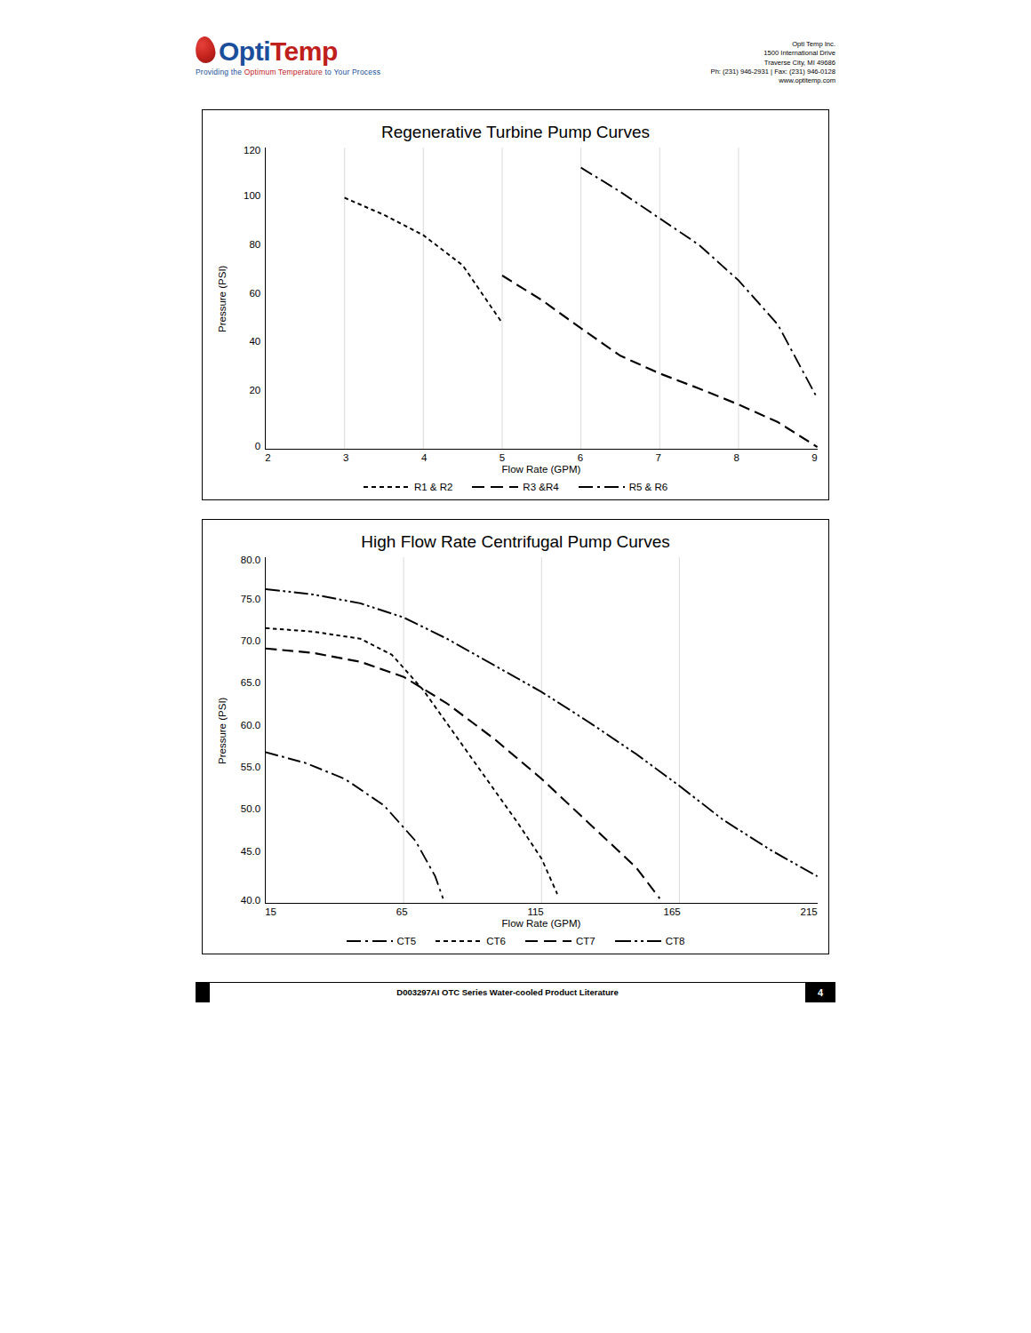Opti Temp
Providing the Optimum Temperature to Your Process
Opti Temp Inc.
1500 International Drive
Traverse City, MI 49686
Ph: (231) 946-2931 | Fax: (231) 946-0128
www.optitemp.com
Regenerative Turbine Pump Curves
Pressure (PSI)
120 100 80 60 40 20 0
23456789
Flow Rate (GPM)
R1 & R2
R3 &R4
R5 & R6
High Flow Rate Centrifugal Pump Curves
Pressure (PSI)
80.0 75.0 70.0 65.0 60.0 55.0 50.0 45.0 40.0
1565115165215
Flow Rate (GPM)
CT5
CT6
CT7
CT8
D003297AI OTC Series Water-cooled Product Literature
4